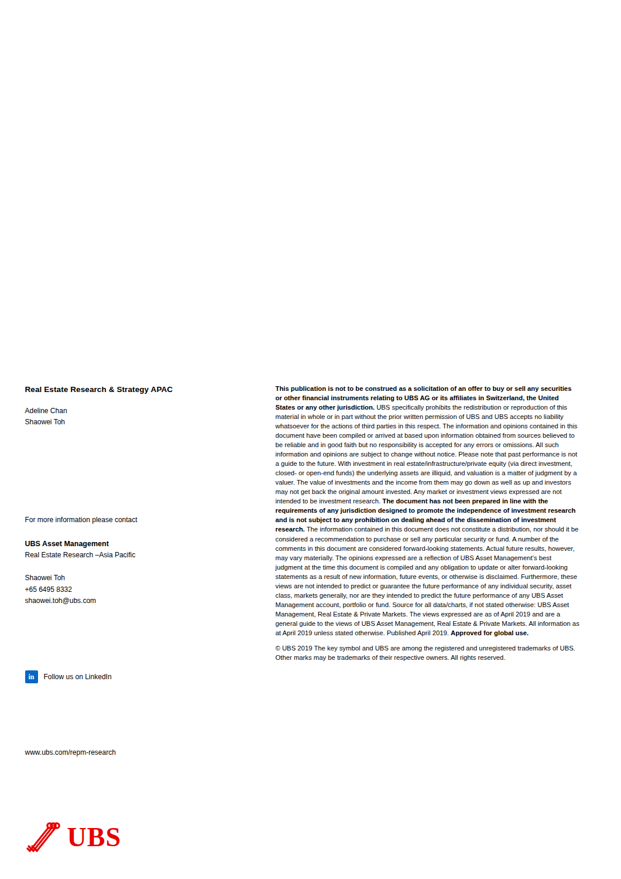Real Estate Research & Strategy APAC
Adeline Chan
Shaowei Toh
For more information please contact
UBS Asset Management
Real Estate Research –Asia Pacific
Shaowei Toh
+65 6495 8332
shaowei.toh@ubs.com
in Follow us on LinkedIn
www.ubs.com/repm-research
This publication is not to be construed as a solicitation of an offer to buy or sell any securities or other financial instruments relating to UBS AG or its affiliates in Switzerland, the United States or any other jurisdiction. UBS specifically prohibits the redistribution or reproduction of this material in whole or in part without the prior written permission of UBS and UBS accepts no liability whatsoever for the actions of third parties in this respect. The information and opinions contained in this document have been compiled or arrived at based upon information obtained from sources believed to be reliable and in good faith but no responsibility is accepted for any errors or omissions. All such information and opinions are subject to change without notice. Please note that past performance is not a guide to the future. With investment in real estate/infrastructure/private equity (via direct investment, closed- or open-end funds) the underlying assets are illiquid, and valuation is a matter of judgment by a valuer. The value of investments and the income from them may go down as well as up and investors may not get back the original amount invested. Any market or investment views expressed are not intended to be investment research. The document has not been prepared in line with the requirements of any jurisdiction designed to promote the independence of investment research and is not subject to any prohibition on dealing ahead of the dissemination of investment research. The information contained in this document does not constitute a distribution, nor should it be considered a recommendation to purchase or sell any particular security or fund. A number of the comments in this document are considered forward-looking statements. Actual future results, however, may vary materially. The opinions expressed are a reflection of UBS Asset Management’s best judgment at the time this document is compiled and any obligation to update or alter forward-looking statements as a result of new information, future events, or otherwise is disclaimed. Furthermore, these views are not intended to predict or guarantee the future performance of any individual security, asset class, markets generally, nor are they intended to predict the future performance of any UBS Asset Management account, portfolio or fund. Source for all data/charts, if not stated otherwise: UBS Asset Management, Real Estate & Private Markets. The views expressed are as of April 2019 and are a general guide to the views of UBS Asset Management, Real Estate & Private Markets. All information as at April 2019 unless stated otherwise. Published April 2019. Approved for global use.
© UBS 2019 The key symbol and UBS are among the registered and unregistered trademarks of UBS. Other marks may be trademarks of their respective owners. All rights reserved.
UBS